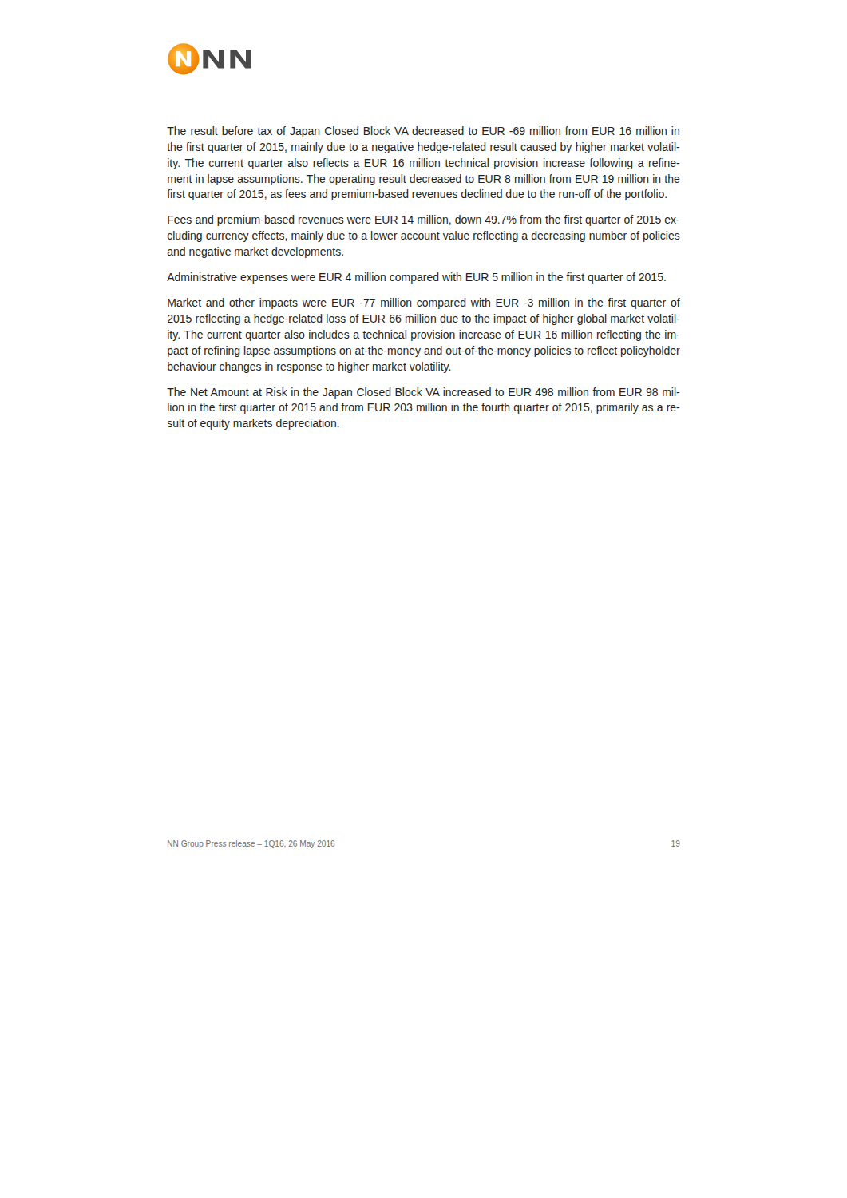The result before tax of Japan Closed Block VA decreased to EUR -69 million from EUR 16 million in the first quarter of 2015, mainly due to a negative hedge-related result caused by higher market volatility. The current quarter also reflects a EUR 16 million technical provision increase following a refinement in lapse assumptions. The operating result decreased to EUR 8 million from EUR 19 million in the first quarter of 2015, as fees and premium-based revenues declined due to the run-off of the portfolio.
Fees and premium-based revenues were EUR 14 million, down 49.7% from the first quarter of 2015 excluding currency effects, mainly due to a lower account value reflecting a decreasing number of policies and negative market developments.
Administrative expenses were EUR 4 million compared with EUR 5 million in the first quarter of 2015.
Market and other impacts were EUR -77 million compared with EUR -3 million in the first quarter of 2015 reflecting a hedge-related loss of EUR 66 million due to the impact of higher global market volatility. The current quarter also includes a technical provision increase of EUR 16 million reflecting the impact of refining lapse assumptions on at-the-money and out-of-the-money policies to reflect policyholder behaviour changes in response to higher market volatility.
The Net Amount at Risk in the Japan Closed Block VA increased to EUR 498 million from EUR 98 million in the first quarter of 2015 and from EUR 203 million in the fourth quarter of 2015, primarily as a result of equity markets depreciation.
NN Group Press release – 1Q16, 26 May 2016 19